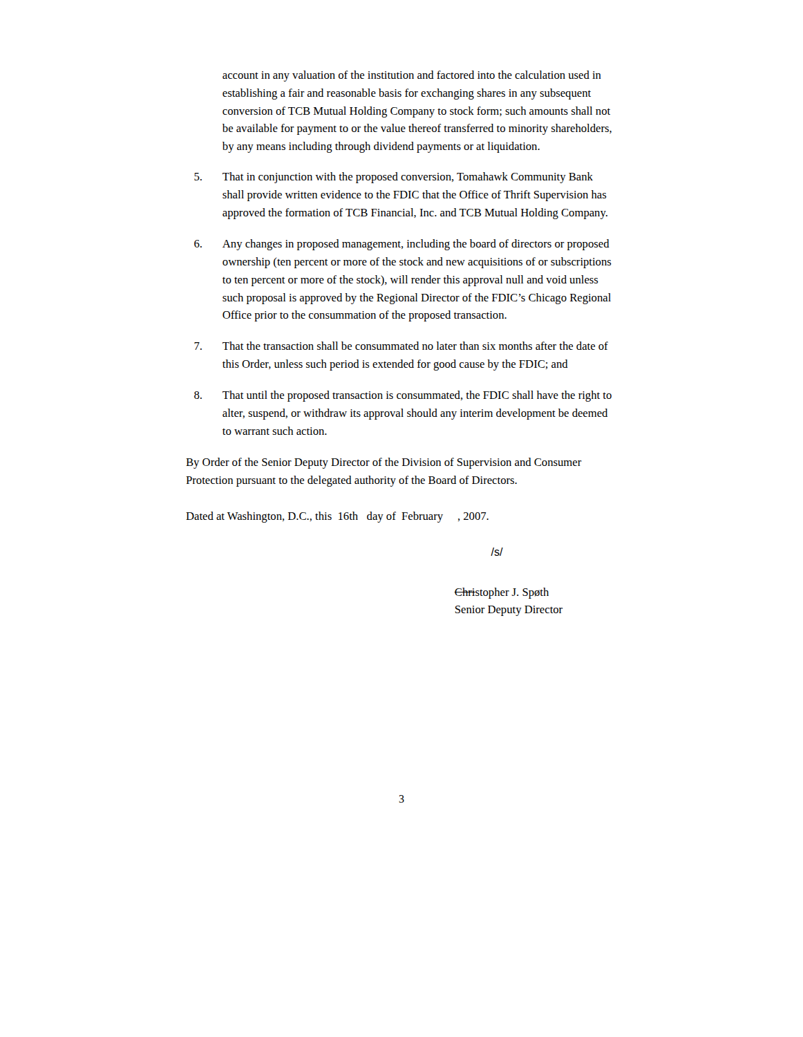account in any valuation of the institution and factored into the calculation used in establishing a fair and reasonable basis for exchanging shares in any subsequent conversion of TCB Mutual Holding Company to stock form; such amounts shall not be available for payment to or the value thereof transferred to minority shareholders, by any means including through dividend payments or at liquidation.
5. That in conjunction with the proposed conversion, Tomahawk Community Bank shall provide written evidence to the FDIC that the Office of Thrift Supervision has approved the formation of TCB Financial, Inc. and TCB Mutual Holding Company.
6. Any changes in proposed management, including the board of directors or proposed ownership (ten percent or more of the stock and new acquisitions of or subscriptions to ten percent or more of the stock), will render this approval null and void unless such proposal is approved by the Regional Director of the FDIC’s Chicago Regional Office prior to the consummation of the proposed transaction.
7. That the transaction shall be consummated no later than six months after the date of this Order, unless such period is extended for good cause by the FDIC; and
8. That until the proposed transaction is consummated, the FDIC shall have the right to alter, suspend, or withdraw its approval should any interim development be deemed to warrant such action.
By Order of the Senior Deputy Director of the Division of Supervision and Consumer Protection pursuant to the delegated authority of the Board of Directors.
Dated at Washington, D.C., this 16th day of February , 2007.
/s/
Christopher J. Spøth
Senior Deputy Director
3